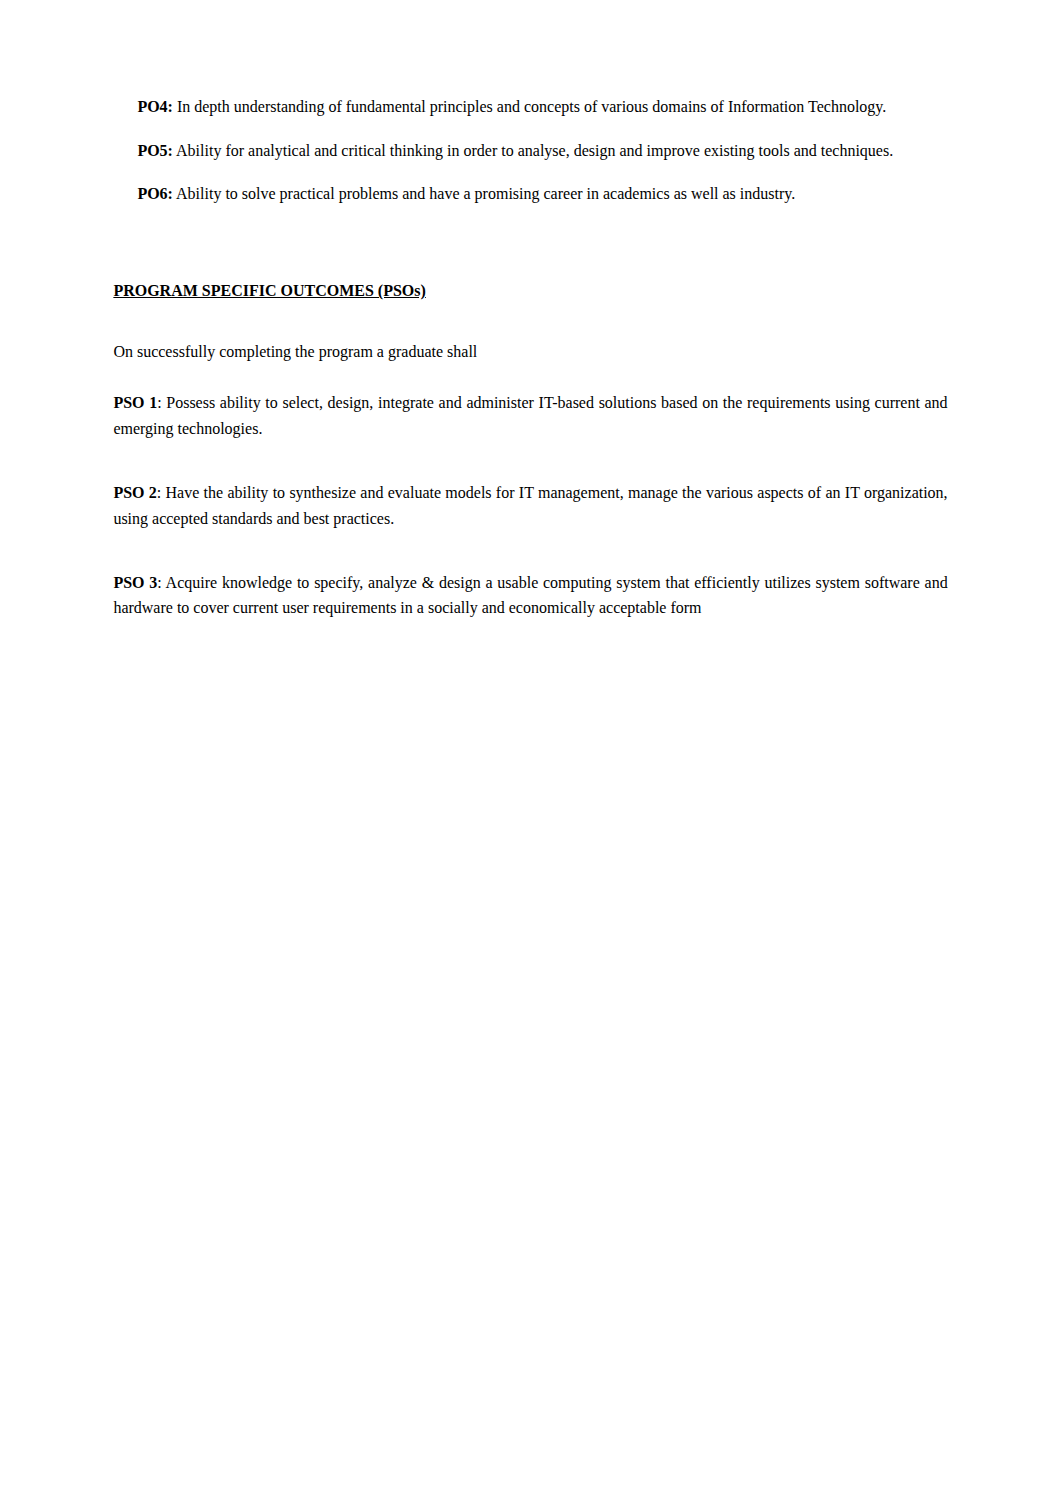PO4: In depth understanding of fundamental principles and concepts of various domains of Information Technology.
PO5: Ability for analytical and critical thinking in order to analyse, design and improve existing tools and techniques.
PO6: Ability to solve practical problems and have a promising career in academics as well as industry.
PROGRAM SPECIFIC OUTCOMES (PSOs)
On successfully completing the program a graduate shall
PSO 1: Possess ability to select, design, integrate and administer IT-based solutions based on the requirements using current and emerging technologies.
PSO 2: Have the ability to synthesize and evaluate models for IT management, manage the various aspects of an IT organization, using accepted standards and best practices.
PSO 3: Acquire knowledge to specify, analyze & design a usable computing system that efficiently utilizes system software and hardware to cover current user requirements in a socially and economically acceptable form